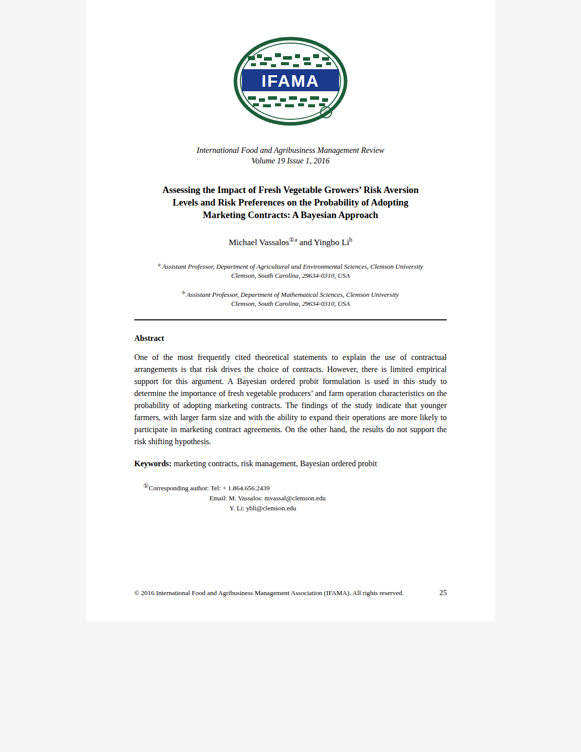IFAMA ©
International Food and Agribusiness Management Review
Volume 19 Issue 1, 2016
Assessing the Impact of Fresh Vegetable Growers’ Risk Aversion
Levels and Risk Preferences on the Probability of Adopting
Marketing Contracts: A Bayesian Approach
Michael Vassalos①a and Yingbo Lib
a Assistant Professor, Department of Agricultural and Environmental Sciences, Clemson University
Clemson, South Carolina, 29634-0310, USA
b Assistant Professor, Department of Mathematical Sciences, Clemson University
Clemson, South Carolina, 29634-0310, USA
Abstract
One of the most frequently cited theoretical statements to explain the use of contractual arrangements is that risk drives the choice of contracts. However, there is limited empirical support for this argument. A Bayesian ordered probit formulation is used in this study to determine the importance of fresh vegetable producers’ and farm operation characteristics on the probability of adopting marketing contracts. The findings of the study indicate that younger farmers, with larger farm size and with the ability to expand their operations are more likely to participate in marketing contract agreements. On the other hand, the results do not support the risk shifting hypothesis.
Keywords: marketing contracts, risk management, Bayesian ordered probit
①Corresponding author: Tel: + 1.864.656.2439
Email: M. Vassalos: mvassal@clemson.edu
Y. Li: ybli@clemson.edu
© 2016 International Food and Agribusiness Management Association (IFAMA). All rights reserved.
25